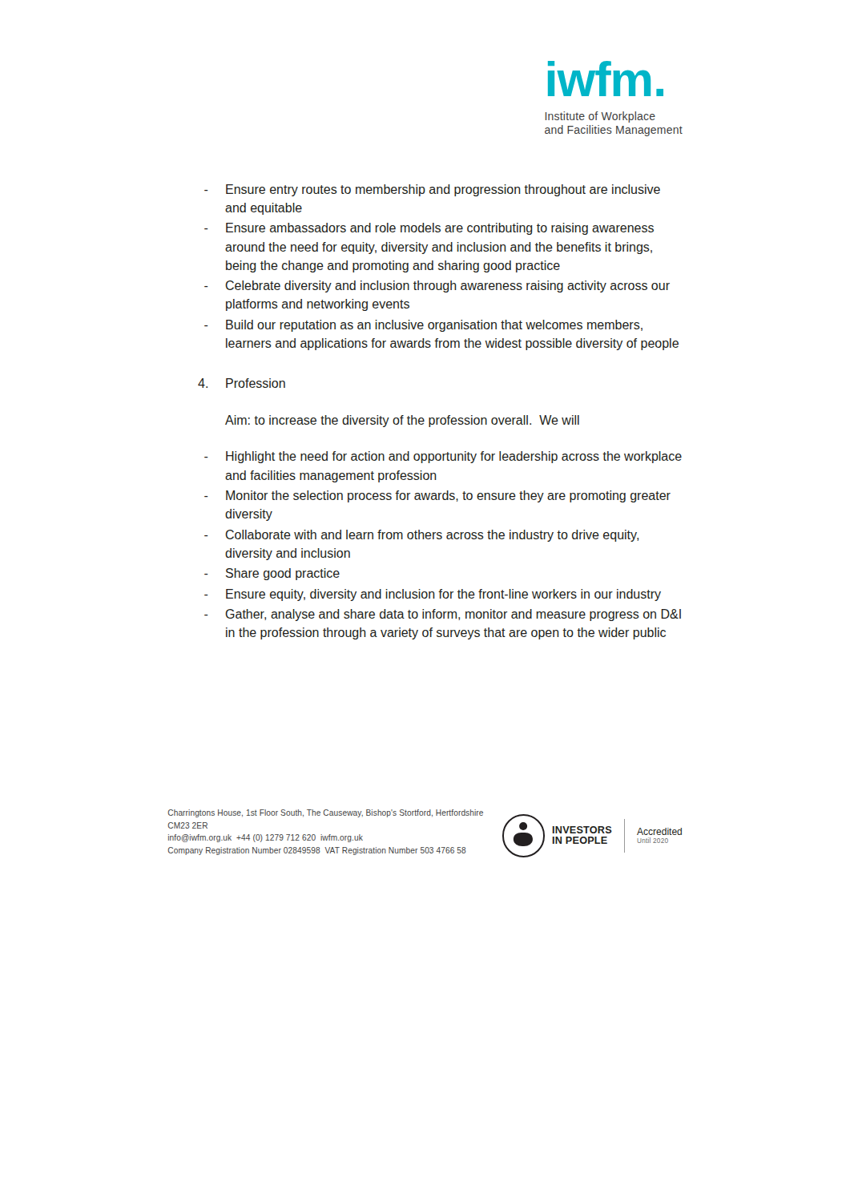iwfm. Institute of Workplace
and Facilities Management
Ensure entry routes to membership and progression throughout are inclusive and equitable
Ensure ambassadors and role models are contributing to raising awareness around the need for equity, diversity and inclusion and the benefits it brings, being the change and promoting and sharing good practice
Celebrate diversity and inclusion through awareness raising activity across our platforms and networking events
Build our reputation as an inclusive organisation that welcomes members, learners and applications for awards from the widest possible diversity of people
4. Profession
Aim: to increase the diversity of the profession overall. We will
Highlight the need for action and opportunity for leadership across the workplace and facilities management profession
Monitor the selection process for awards, to ensure they are promoting greater diversity
Collaborate with and learn from others across the industry to drive equity, diversity and inclusion
Share good practice
Ensure equity, diversity and inclusion for the front-line workers in our industry
Gather, analyse and share data to inform, monitor and measure progress on D&I in the profession through a variety of surveys that are open to the wider public
Charringtons House, 1st Floor South, The Causeway, Bishop's Stortford, Hertfordshire CM23 2ER info@iwfm.org.uk +44 (0) 1279 712 620 iwfm.org.uk Company Registration Number 02849598 VAT Registration Number 503 4766 58
INVESTORS
IN PEOPLE
AccreditedUntil 2020